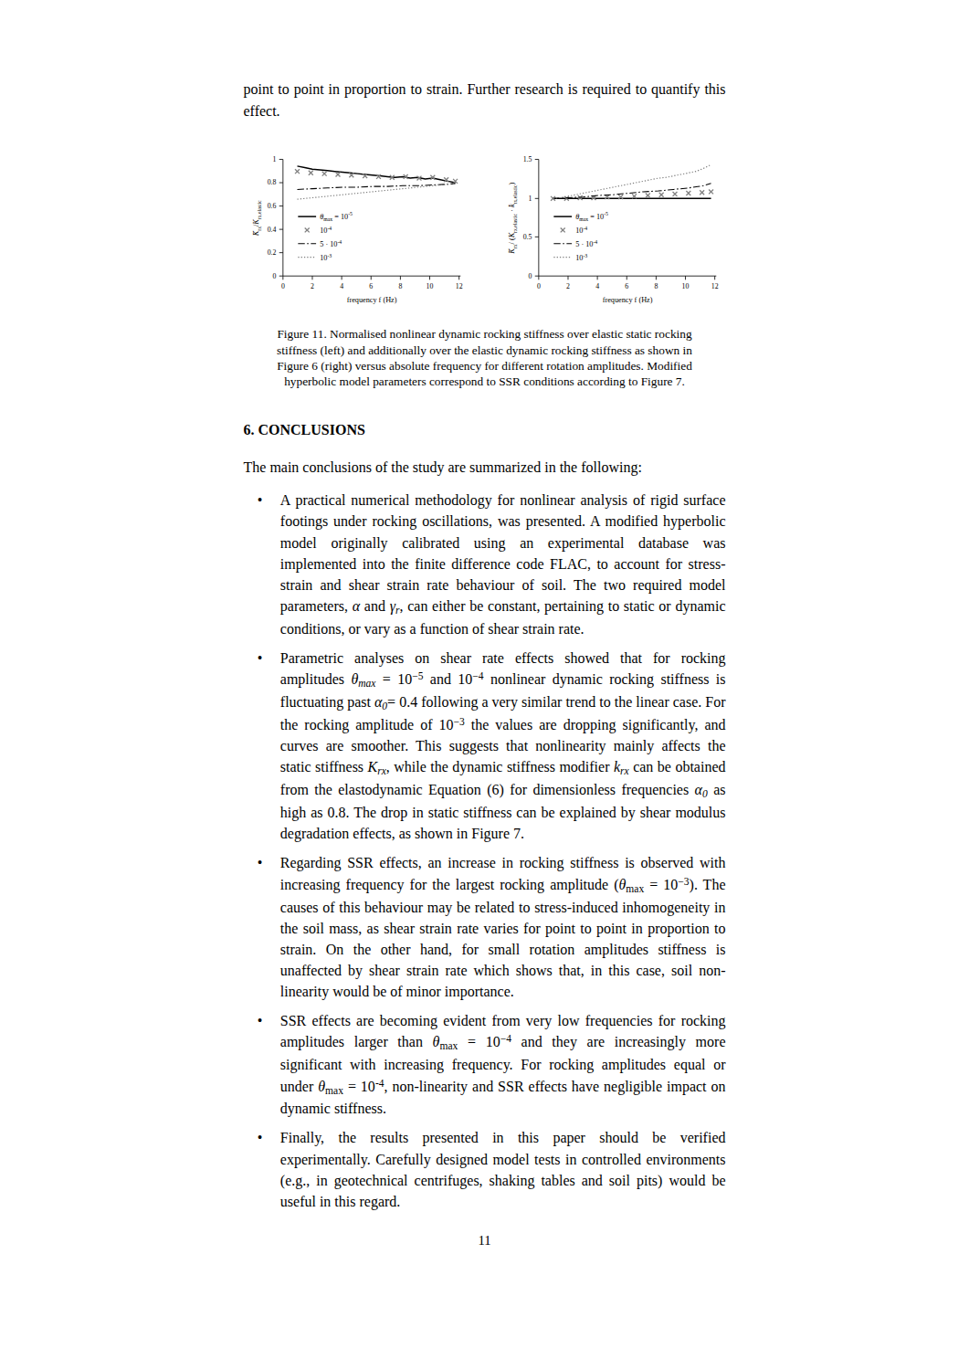point to point in proportion to strain. Further research is required to quantify this effect.
0 0.2 0.4 0.6 0.8 1 0 2 4 6 8 10 12 frequency f (Hz) K̄rx/Krx,elastic θmax = 10-5 10-4 5 · 10-4 10-3
0 0.5 1 1.5 0 2 4 6 8 10 12 frequency f (Hz) K̄rx/ (Krx,elastic · k̄rx,elastic) θmax = 10-5 10-4 5 · 10-4 10-3
Figure 11. Normalised nonlinear dynamic rocking stiffness over elastic static rocking stiffness (left) and additionally over the elastic dynamic rocking stiffness as shown in Figure 6 (right) versus absolute frequency for different rotation amplitudes. Modified hyperbolic model parameters correspond to SSR conditions according to Figure 7.
6. CONCLUSIONS
The main conclusions of the study are summarized in the following:
A practical numerical methodology for nonlinear analysis of rigid surface footings under rocking oscillations, was presented. A modified hyperbolic model originally calibrated using an experimental database was implemented into the finite difference code FLAC, to account for stress-strain and shear strain rate behaviour of soil. The two required model parameters, α and γr, can either be constant, pertaining to static or dynamic conditions, or vary as a function of shear strain rate.
Parametric analyses on shear rate effects showed that for rocking amplitudes θmax = 10−5 and 10−4 nonlinear dynamic rocking stiffness is fluctuating past α0= 0.4 following a very similar trend to the linear case. For the rocking amplitude of 10−3 the values are dropping significantly, and curves are smoother. This suggests that nonlinearity mainly affects the static stiffness Krx, while the dynamic stiffness modifier krx can be obtained from the elastodynamic Equation (6) for dimensionless frequencies α0 as high as 0.8. The drop in static stiffness can be explained by shear modulus degradation effects, as shown in Figure 7.
Regarding SSR effects, an increase in rocking stiffness is observed with increasing frequency for the largest rocking amplitude (θmax = 10−3). The causes of this behaviour may be related to stress-induced inhomogeneity in the soil mass, as shear strain rate varies for point to point in proportion to strain. On the other hand, for small rotation amplitudes stiffness is unaffected by shear strain rate which shows that, in this case, soil non-linearity would be of minor importance.
SSR effects are becoming evident from very low frequencies for rocking amplitudes larger than θmax = 10−4 and they are increasingly more significant with increasing frequency. For rocking amplitudes equal or under θmax = 10-4, non-linearity and SSR effects have negligible impact on dynamic stiffness.
Finally, the results presented in this paper should be verified experimentally. Carefully designed model tests in controlled environments (e.g., in geotechnical centrifuges, shaking tables and soil pits) would be useful in this regard.
11